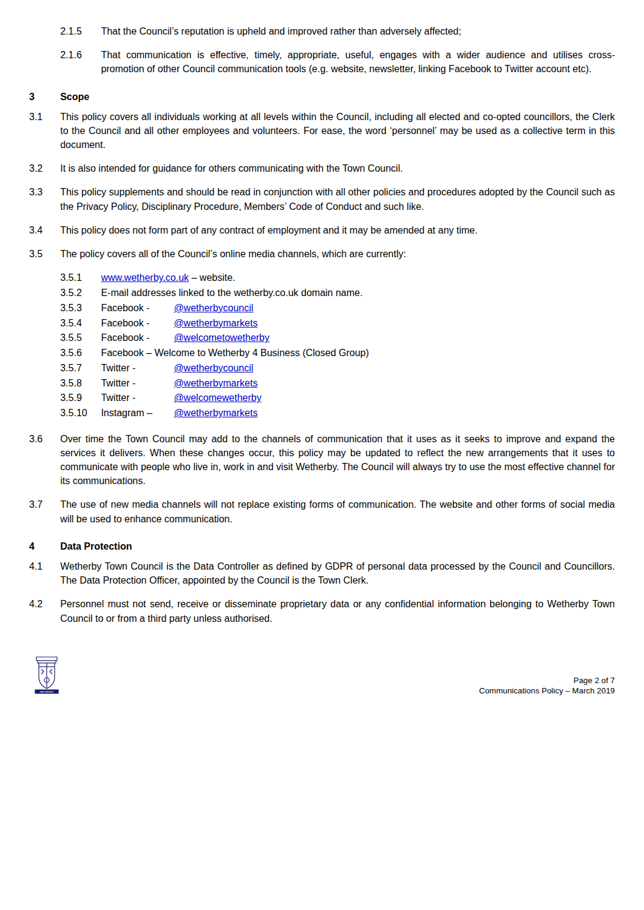2.1.5
That the Council’s reputation is upheld and improved rather than adversely affected;
2.1.6
That communication is effective, timely, appropriate, useful, engages with a wider audience and utilises cross-promotion of other Council communication tools (e.g. website, newsletter, linking Facebook to Twitter account etc).
3 Scope
3.1
This policy covers all individuals working at all levels within the Council, including all elected and co-opted councillors, the Clerk to the Council and all other employees and volunteers. For ease, the word ‘personnel’ may be used as a collective term in this document.
3.2
It is also intended for guidance for others communicating with the Town Council.
3.3
This policy supplements and should be read in conjunction with all other policies and procedures adopted by the Council such as the Privacy Policy, Disciplinary Procedure, Members’ Code of Conduct and such like.
3.4
This policy does not form part of any contract of employment and it may be amended at any time.
3.5
The policy covers all of the Council’s online media channels, which are currently:
3.5.1 www.wetherby.co.uk – website.
3.5.2 E-mail addresses linked to the wetherby.co.uk domain name.
3.5.3 Facebook -@wetherbycouncil
3.5.4 Facebook -@wetherbymarkets
3.5.5 Facebook -@welcometowetherby
3.5.6 Facebook – Welcome to Wetherby 4 Business (Closed Group)
3.5.7 Twitter -@wetherbycouncil
3.5.8 Twitter -@wetherbymarkets
3.5.9 Twitter -@welcomewetherby
3.5.10 Instagram –@wetherbymarkets
3.6
Over time the Town Council may add to the channels of communication that it uses as it seeks to improve and expand the services it delivers. When these changes occur, this policy may be updated to reflect the new arrangements that it uses to communicate with people who live in, work in and visit Wetherby. The Council will always try to use the most effective channel for its communications.
3.7
The use of new media channels will not replace existing forms of communication. The website and other forms of social media will be used to enhance communication.
4 Data Protection
4.1
Wetherby Town Council is the Data Controller as defined by GDPR of personal data processed by the Council and Councillors. The Data Protection Officer, appointed by the Council is the Town Clerk.
4.2
Personnel must not send, receive or disseminate proprietary data or any confidential information belonging to Wetherby Town Council to or from a third party unless authorised.
WETHERBY
Page 2 of 7
Communications Policy – March 2019